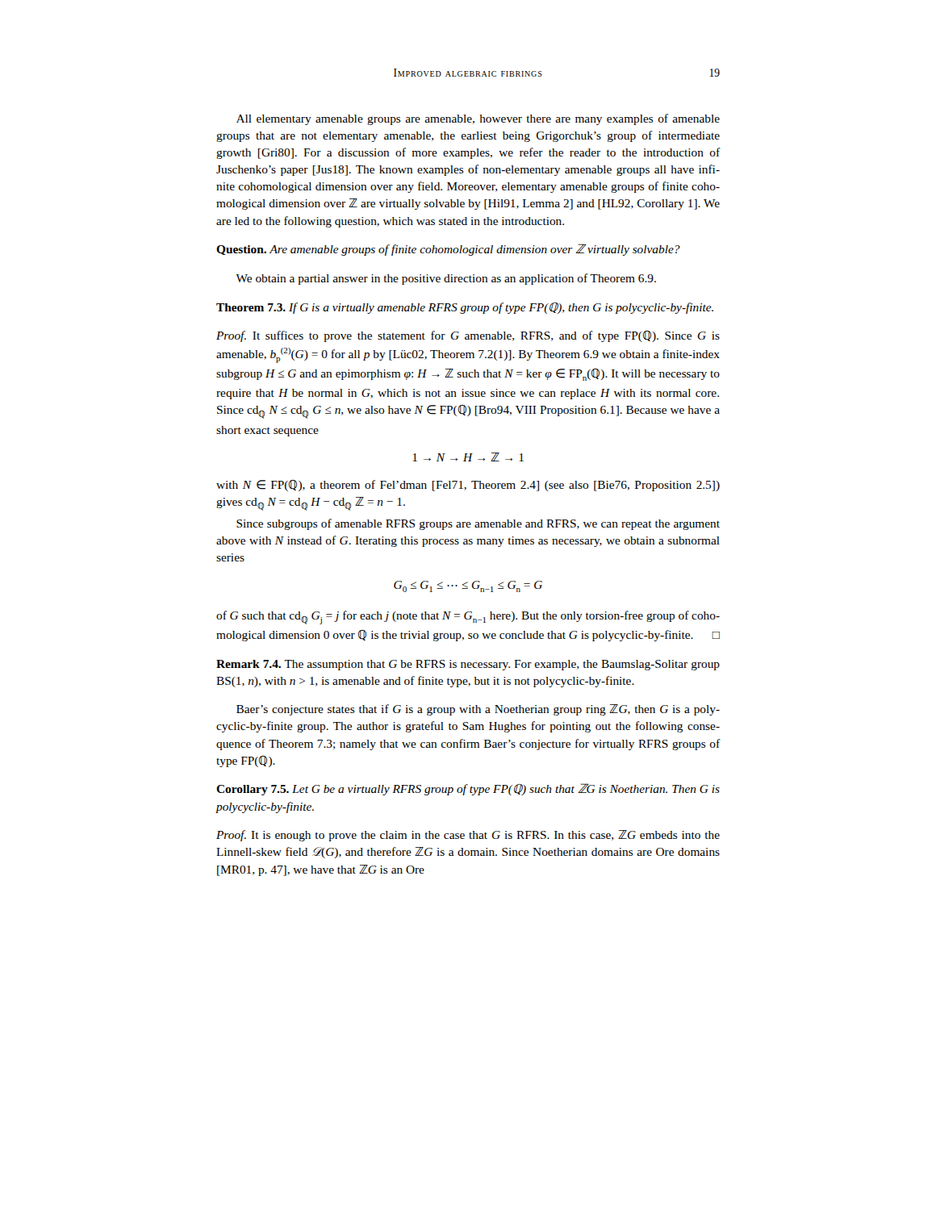Improved algebraic fibrings 19
All elementary amenable groups are amenable, however there are many examples of amenable groups that are not elementary amenable, the earliest being Grigorchuk’s group of intermediate growth [Gri80]. For a discussion of more examples, we refer the reader to the introduction of Juschenko’s paper [Jus18]. The known examples of non-elementary amenable groups all have infinite cohomological dimension over any field. Moreover, elementary amenable groups of finite cohomological dimension over ℤ are virtually solvable by [Hil91, Lemma 2] and [HL92, Corollary 1]. We are led to the following question, which was stated in the introduction.
Question. Are amenable groups of finite cohomological dimension over ℤ virtually solvable?
We obtain a partial answer in the positive direction as an application of Theorem 6.9.
Theorem 7.3. If G is a virtually amenable RFRS group of type FP(ℚ), then G is polycyclic-by-finite.
Proof. It suffices to prove the statement for G amenable, RFRS, and of type FP(ℚ). Since G is amenable, bp(2)(G) = 0 for all p by [Lüc02, Theorem 7.2(1)]. By Theorem 6.9 we obtain a finite-index subgroup H ≤ G and an epimorphism φ: H → ℤ such that N = ker φ ∈ FPn(ℚ). It will be necessary to require that H be normal in G, which is not an issue since we can replace H with its normal core. Since cdℚ N ≤ cdℚ G ≤ n, we also have N ∈ FP(ℚ) [Bro94, VIII Proposition 6.1]. Because we have a short exact sequence
1 → N → H → ℤ → 1
with N ∈ FP(ℚ), a theorem of Fel’dman [Fel71, Theorem 2.4] (see also [Bie76, Proposition 2.5]) gives cdℚ N = cdℚ H − cdℚ ℤ = n − 1.
Since subgroups of amenable RFRS groups are amenable and RFRS, we can repeat the argument above with N instead of G. Iterating this process as many times as necessary, we obtain a subnormal series
G 0 ≤ G 1 ≤ ⋯ ≤ Gn−1 ≤ Gn = G
of G such that cdℚ Gj = j for each j (note that N = Gn−1 here). But the only torsion-free group of cohomological dimension 0 over ℚ is the trivial group, so we conclude that G is polycyclic-by-finite.□
Remark 7.4. The assumption that G be RFRS is necessary. For example, the Baumslag-Solitar group BS(1, n), with n > 1, is amenable and of finite type, but it is not polycyclic-by-finite.
Baer’s conjecture states that if G is a group with a Noetherian group ring ℤG, then G is a polycyclic-by-finite group. The author is grateful to Sam Hughes for pointing out the following consequence of Theorem 7.3; namely that we can confirm Baer’s conjecture for virtually RFRS groups of type FP(ℚ).
Corollary 7.5. Let G be a virtually RFRS group of type FP(ℚ) such that ℤG is Noetherian. Then G is polycyclic-by-finite.
Proof. It is enough to prove the claim in the case that G is RFRS. In this case, ℤG embeds into the Linnell-skew field 𝒟(G), and therefore ℤG is a domain. Since Noetherian domains are Ore domains [MR01, p. 47], we have that ℤG is an Ore